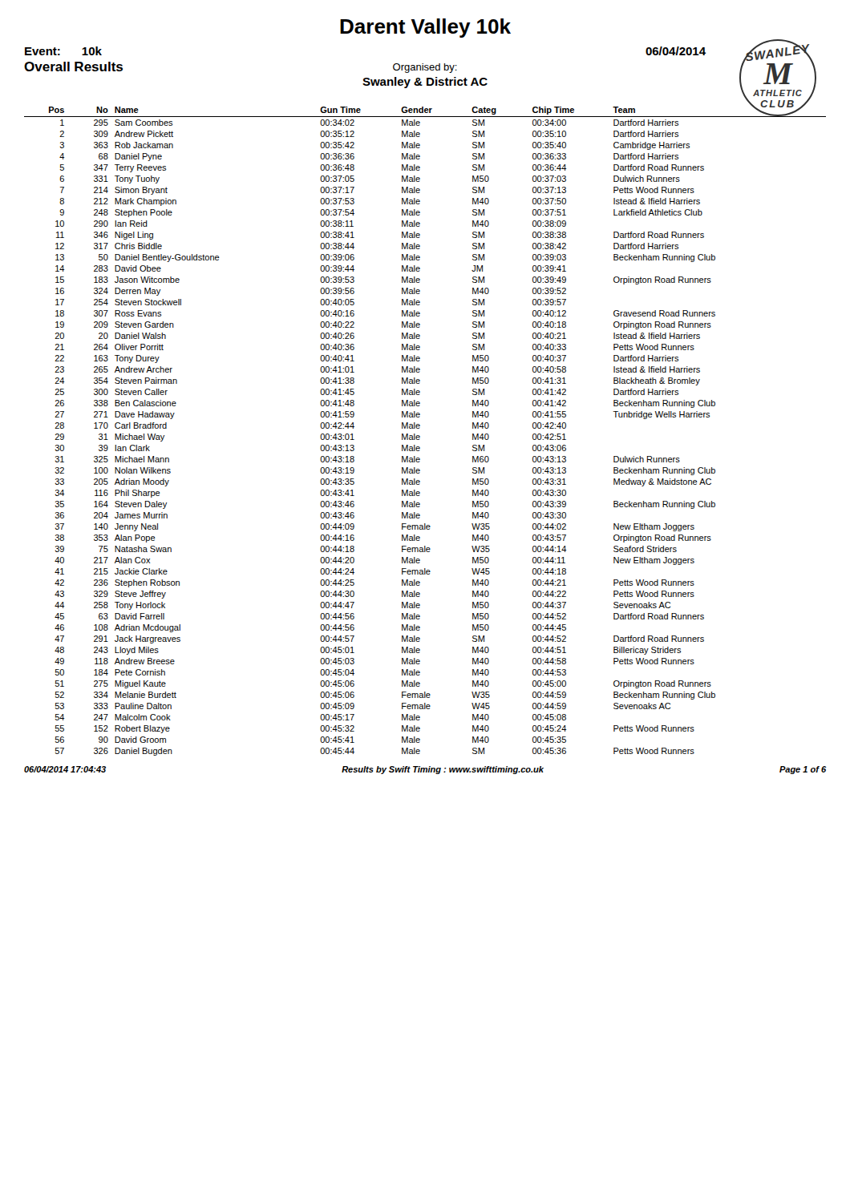Darent Valley 10k
SWANLEY
M
ATHLETIC
CLUB
Event: 10k
06/04/2014
Overall Results
Organised by:
Swanley & District AC
| Pos | No | Name | Gun Time | Gender | Categ | Chip Time | Team |
| --- | --- | --- | --- | --- | --- | --- | --- |
| 1 | 295 | Sam Coombes | 00:34:02 | Male | SM | 00:34:00 | Dartford Harriers |
| 2 | 309 | Andrew Pickett | 00:35:12 | Male | SM | 00:35:10 | Dartford Harriers |
| 3 | 363 | Rob Jackaman | 00:35:42 | Male | SM | 00:35:40 | Cambridge Harriers |
| 4 | 68 | Daniel Pyne | 00:36:36 | Male | SM | 00:36:33 | Dartford Harriers |
| 5 | 347 | Terry Reeves | 00:36:48 | Male | SM | 00:36:44 | Dartford Road Runners |
| 6 | 331 | Tony Tuohy | 00:37:05 | Male | M50 | 00:37:03 | Dulwich Runners |
| 7 | 214 | Simon Bryant | 00:37:17 | Male | SM | 00:37:13 | Petts Wood Runners |
| 8 | 212 | Mark Champion | 00:37:53 | Male | M40 | 00:37:50 | Istead & Ifield Harriers |
| 9 | 248 | Stephen Poole | 00:37:54 | Male | SM | 00:37:51 | Larkfield Athletics Club |
| 10 | 290 | Ian Reid | 00:38:11 | Male | M40 | 00:38:09 | |
| 11 | 346 | Nigel Ling | 00:38:41 | Male | SM | 00:38:38 | Dartford Road Runners |
| 12 | 317 | Chris Biddle | 00:38:44 | Male | SM | 00:38:42 | Dartford Harriers |
| 13 | 50 | Daniel Bentley-Gouldstone | 00:39:06 | Male | SM | 00:39:03 | Beckenham Running Club |
| 14 | 283 | David Obee | 00:39:44 | Male | JM | 00:39:41 | |
| 15 | 183 | Jason Witcombe | 00:39:53 | Male | SM | 00:39:49 | Orpington Road Runners |
| 16 | 324 | Derren May | 00:39:56 | Male | M40 | 00:39:52 | |
| 17 | 254 | Steven Stockwell | 00:40:05 | Male | SM | 00:39:57 | |
| 18 | 307 | Ross Evans | 00:40:16 | Male | SM | 00:40:12 | Gravesend Road Runners |
| 19 | 209 | Steven Garden | 00:40:22 | Male | SM | 00:40:18 | Orpington Road Runners |
| 20 | 20 | Daniel Walsh | 00:40:26 | Male | SM | 00:40:21 | Istead & Ifield Harriers |
| 21 | 264 | Oliver Porritt | 00:40:36 | Male | SM | 00:40:33 | Petts Wood Runners |
| 22 | 163 | Tony Durey | 00:40:41 | Male | M50 | 00:40:37 | Dartford Harriers |
| 23 | 265 | Andrew Archer | 00:41:01 | Male | M40 | 00:40:58 | Istead & Ifield Harriers |
| 24 | 354 | Steven Pairman | 00:41:38 | Male | M50 | 00:41:31 | Blackheath & Bromley |
| 25 | 300 | Steven Caller | 00:41:45 | Male | SM | 00:41:42 | Dartford Harriers |
| 26 | 338 | Ben Calascione | 00:41:48 | Male | M40 | 00:41:42 | Beckenham Running Club |
| 27 | 271 | Dave Hadaway | 00:41:59 | Male | M40 | 00:41:55 | Tunbridge Wells Harriers |
| 28 | 170 | Carl Bradford | 00:42:44 | Male | M40 | 00:42:40 | |
| 29 | 31 | Michael Way | 00:43:01 | Male | M40 | 00:42:51 | |
| 30 | 39 | Ian Clark | 00:43:13 | Male | SM | 00:43:06 | |
| 31 | 325 | Michael Mann | 00:43:18 | Male | M60 | 00:43:13 | Dulwich Runners |
| 32 | 100 | Nolan Wilkens | 00:43:19 | Male | SM | 00:43:13 | Beckenham Running Club |
| 33 | 205 | Adrian Moody | 00:43:35 | Male | M50 | 00:43:31 | Medway & Maidstone AC |
| 34 | 116 | Phil Sharpe | 00:43:41 | Male | M40 | 00:43:30 | |
| 35 | 164 | Steven Daley | 00:43:46 | Male | M50 | 00:43:39 | Beckenham Running Club |
| 36 | 204 | James Murrin | 00:43:46 | Male | M40 | 00:43:30 | |
| 37 | 140 | Jenny Neal | 00:44:09 | Female | W35 | 00:44:02 | New Eltham Joggers |
| 38 | 353 | Alan Pope | 00:44:16 | Male | M40 | 00:43:57 | Orpington Road Runners |
| 39 | 75 | Natasha Swan | 00:44:18 | Female | W35 | 00:44:14 | Seaford Striders |
| 40 | 217 | Alan Cox | 00:44:20 | Male | M50 | 00:44:11 | New Eltham Joggers |
| 41 | 215 | Jackie Clarke | 00:44:24 | Female | W45 | 00:44:18 | |
| 42 | 236 | Stephen Robson | 00:44:25 | Male | M40 | 00:44:21 | Petts Wood Runners |
| 43 | 329 | Steve Jeffrey | 00:44:30 | Male | M40 | 00:44:22 | Petts Wood Runners |
| 44 | 258 | Tony Horlock | 00:44:47 | Male | M50 | 00:44:37 | Sevenoaks AC |
| 45 | 63 | David Farrell | 00:44:56 | Male | M50 | 00:44:52 | Dartford Road Runners |
| 46 | 108 | Adrian Mcdougal | 00:44:56 | Male | M50 | 00:44:45 | |
| 47 | 291 | Jack Hargreaves | 00:44:57 | Male | SM | 00:44:52 | Dartford Road Runners |
| 48 | 243 | Lloyd Miles | 00:45:01 | Male | M40 | 00:44:51 | Billericay Striders |
| 49 | 118 | Andrew Breese | 00:45:03 | Male | M40 | 00:44:58 | Petts Wood Runners |
| 50 | 184 | Pete Cornish | 00:45:04 | Male | M40 | 00:44:53 | |
| 51 | 275 | Miguel Kaute | 00:45:06 | Male | M40 | 00:45:00 | Orpington Road Runners |
| 52 | 334 | Melanie Burdett | 00:45:06 | Female | W35 | 00:44:59 | Beckenham Running Club |
| 53 | 333 | Pauline Dalton | 00:45:09 | Female | W45 | 00:44:59 | Sevenoaks AC |
| 54 | 247 | Malcolm Cook | 00:45:17 | Male | M40 | 00:45:08 | |
| 55 | 152 | Robert Blazye | 00:45:32 | Male | M40 | 00:45:24 | Petts Wood Runners |
| 56 | 90 | David Groom | 00:45:41 | Male | M40 | 00:45:35 | |
| 57 | 326 | Daniel Bugden | 00:45:44 | Male | SM | 00:45:36 | Petts Wood Runners |
06/04/2014 17:04:43
Results by Swift Timing : www.swifttiming.co.uk
Page 1 of 6